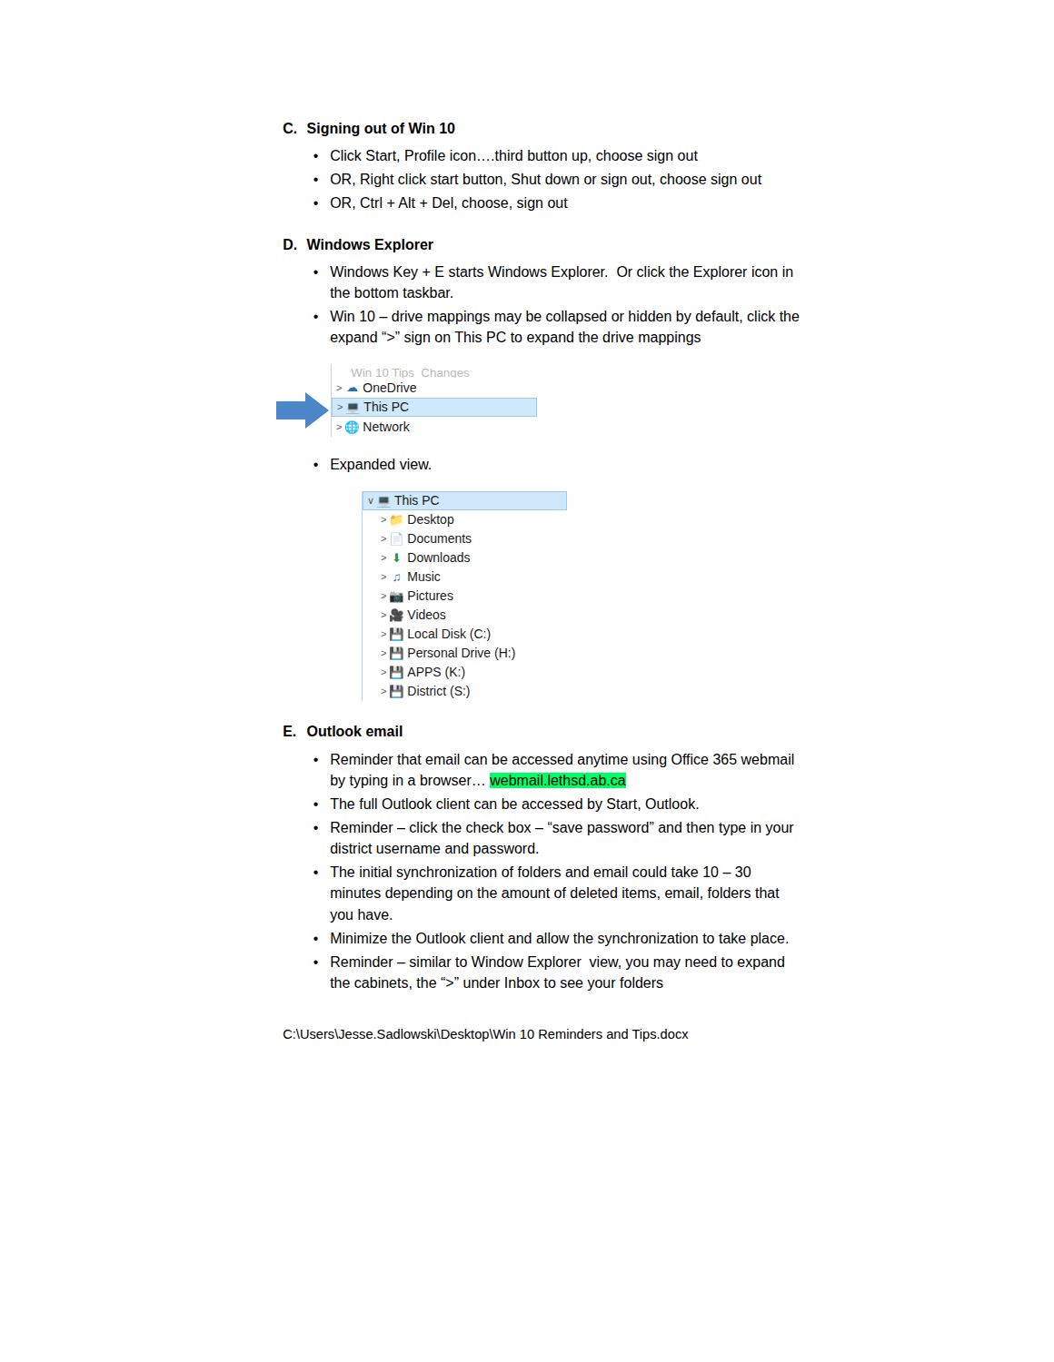C.
Signing out of Win 10
Click Start, Profile icon….third button up, choose sign out
OR, Right click start button, Shut down or sign out, choose sign out
OR, Ctrl + Alt + Del, choose, sign out
D.
Windows Explorer
Windows Key + E starts Windows Explorer. Or click the Explorer icon in the bottom taskbar.
Win 10 – drive mappings may be collapsed or hidden by default, click the expand “>” sign on This PC to expand the drive mappings
Win 10 Tips_Changes
> ☁ OneDrive
> 💻 This PC
> 🌐 Network
Expanded view.
∨ 💻 This PC
> 📁 Desktop
> 📄 Documents
> ⬇ Downloads
> ♫ Music
> 📷 Pictures
> 🎥 Videos
> 💾 Local Disk (C:)
> 💾 Personal Drive (H:)
> 💾 APPS (K:)
> 💾 District (S:)
E.
Outlook email
Reminder that email can be accessed anytime using Office 365 webmail by typing in a browser… webmail.lethsd.ab.ca
The full Outlook client can be accessed by Start, Outlook.
Reminder – click the check box – “save password” and then type in your district username and password.
The initial synchronization of folders and email could take 10 – 30 minutes depending on the amount of deleted items, email, folders that you have.
Minimize the Outlook client and allow the synchronization to take place.
Reminder – similar to Window Explorer view, you may need to expand the cabinets, the “>” under Inbox to see your folders
C:\Users\Jesse.Sadlowski\Desktop\Win 10 Reminders and Tips.docx